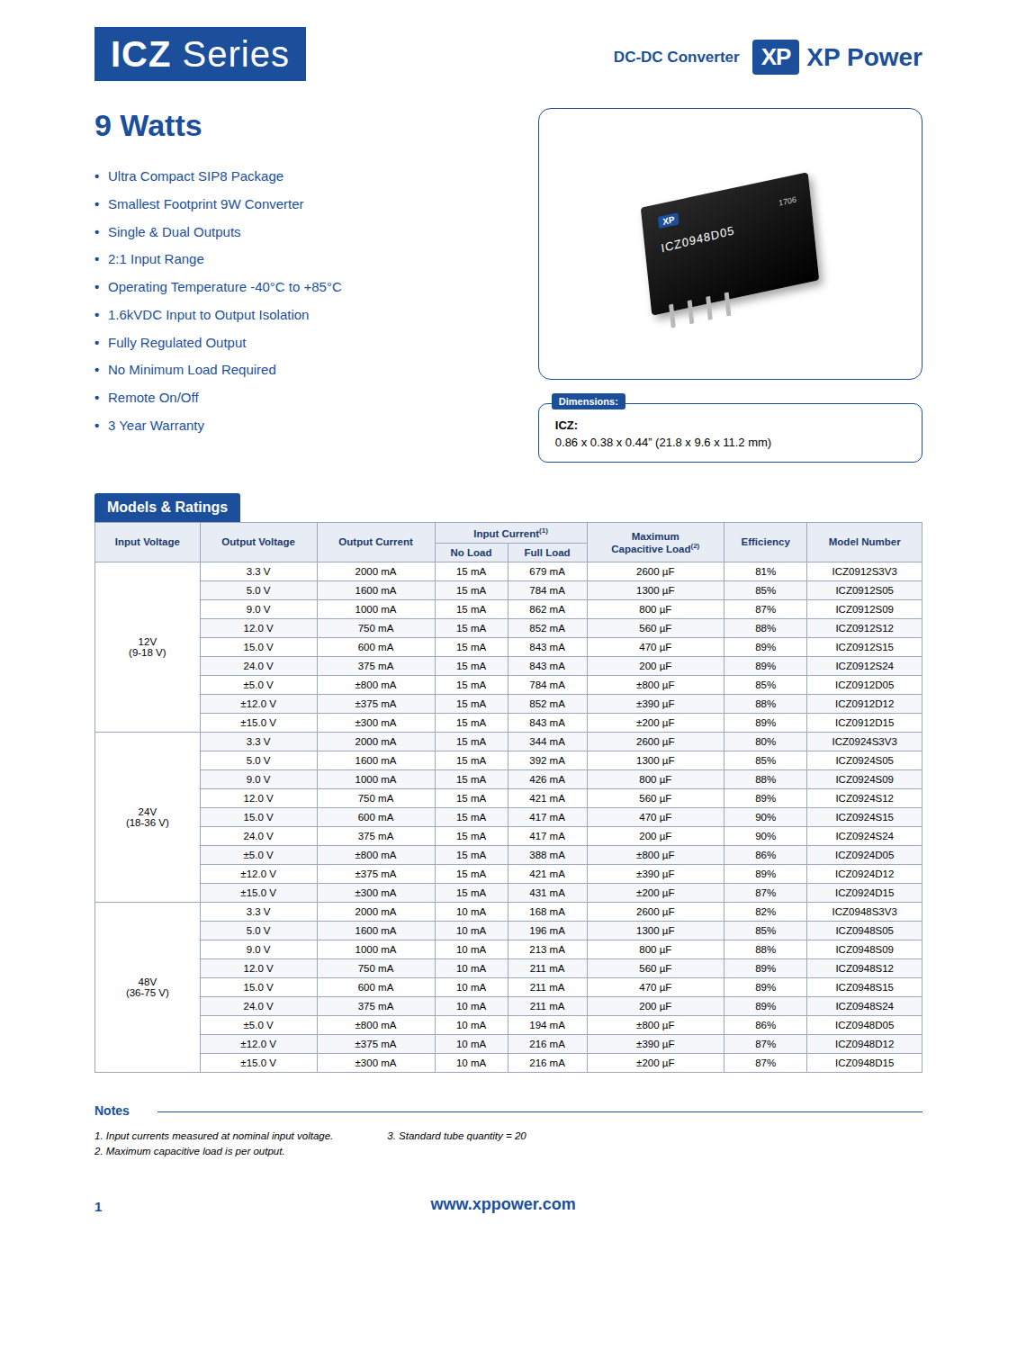ICZ Series
DC-DC Converter
XP XP Power
9 Watts
Ultra Compact SIP8 Package
Smallest Footprint 9W Converter
Single & Dual Outputs
2:1 Input Range
Operating Temperature -40°C to +85°C
1.6kVDC Input to Output Isolation
Fully Regulated Output
No Minimum Load Required
Remote On/Off
3 Year Warranty
XP 1706 ICZ0948D05
Dimensions: ICZ: 0.86 x 0.38 x 0.44” (21.8 x 9.6 x 11.2 mm)
Models & Ratings
| Input Voltage | Output Voltage | Output Current | Input Current (1) | Maximum Capacitive Load (2) | Efficiency | Model Number |
| --- | --- | --- | --- | --- | --- | --- |
| No Load | Full Load |
| 12V (9-18 V) | 3.3 V | 2000 mA | 15 mA | 679 mA | 2600 µF | 81% | ICZ0912S3V3 |
| 5.0 V | 1600 mA | 15 mA | 784 mA | 1300 µF | 85% | ICZ0912S05 |
| 9.0 V | 1000 mA | 15 mA | 862 mA | 800 µF | 87% | ICZ0912S09 |
| 12.0 V | 750 mA | 15 mA | 852 mA | 560 µF | 88% | ICZ0912S12 |
| 15.0 V | 600 mA | 15 mA | 843 mA | 470 µF | 89% | ICZ0912S15 |
| 24.0 V | 375 mA | 15 mA | 843 mA | 200 µF | 89% | ICZ0912S24 |
| ±5.0 V | ±800 mA | 15 mA | 784 mA | ±800 µF | 85% | ICZ0912D05 |
| ±12.0 V | ±375 mA | 15 mA | 852 mA | ±390 µF | 88% | ICZ0912D12 |
| ±15.0 V | ±300 mA | 15 mA | 843 mA | ±200 µF | 89% | ICZ0912D15 |
| 24V (18-36 V) | 3.3 V | 2000 mA | 15 mA | 344 mA | 2600 µF | 80% | ICZ0924S3V3 |
| 5.0 V | 1600 mA | 15 mA | 392 mA | 1300 µF | 85% | ICZ0924S05 |
| 9.0 V | 1000 mA | 15 mA | 426 mA | 800 µF | 88% | ICZ0924S09 |
| 12.0 V | 750 mA | 15 mA | 421 mA | 560 µF | 89% | ICZ0924S12 |
| 15.0 V | 600 mA | 15 mA | 417 mA | 470 µF | 90% | ICZ0924S15 |
| 24.0 V | 375 mA | 15 mA | 417 mA | 200 µF | 90% | ICZ0924S24 |
| ±5.0 V | ±800 mA | 15 mA | 388 mA | ±800 µF | 86% | ICZ0924D05 |
| ±12.0 V | ±375 mA | 15 mA | 421 mA | ±390 µF | 89% | ICZ0924D12 |
| ±15.0 V | ±300 mA | 15 mA | 431 mA | ±200 µF | 87% | ICZ0924D15 |
| 48V (36-75 V) | 3.3 V | 2000 mA | 10 mA | 168 mA | 2600 µF | 82% | ICZ0948S3V3 |
| 5.0 V | 1600 mA | 10 mA | 196 mA | 1300 µF | 85% | ICZ0948S05 |
| 9.0 V | 1000 mA | 10 mA | 213 mA | 800 µF | 88% | ICZ0948S09 |
| 12.0 V | 750 mA | 10 mA | 211 mA | 560 µF | 89% | ICZ0948S12 |
| 15.0 V | 600 mA | 10 mA | 211 mA | 470 µF | 89% | ICZ0948S15 |
| 24.0 V | 375 mA | 10 mA | 211 mA | 200 µF | 89% | ICZ0948S24 |
| ±5.0 V | ±800 mA | 10 mA | 194 mA | ±800 µF | 86% | ICZ0948D05 |
| ±12.0 V | ±375 mA | 10 mA | 216 mA | ±390 µF | 87% | ICZ0948D12 |
| ±15.0 V | ±300 mA | 10 mA | 216 mA | ±200 µF | 87% | ICZ0948D15 |
Notes
1. Input currents measured at nominal input voltage.
2. Maximum capacitive load is per output.
3. Standard tube quantity = 20
1 www.xppower.com